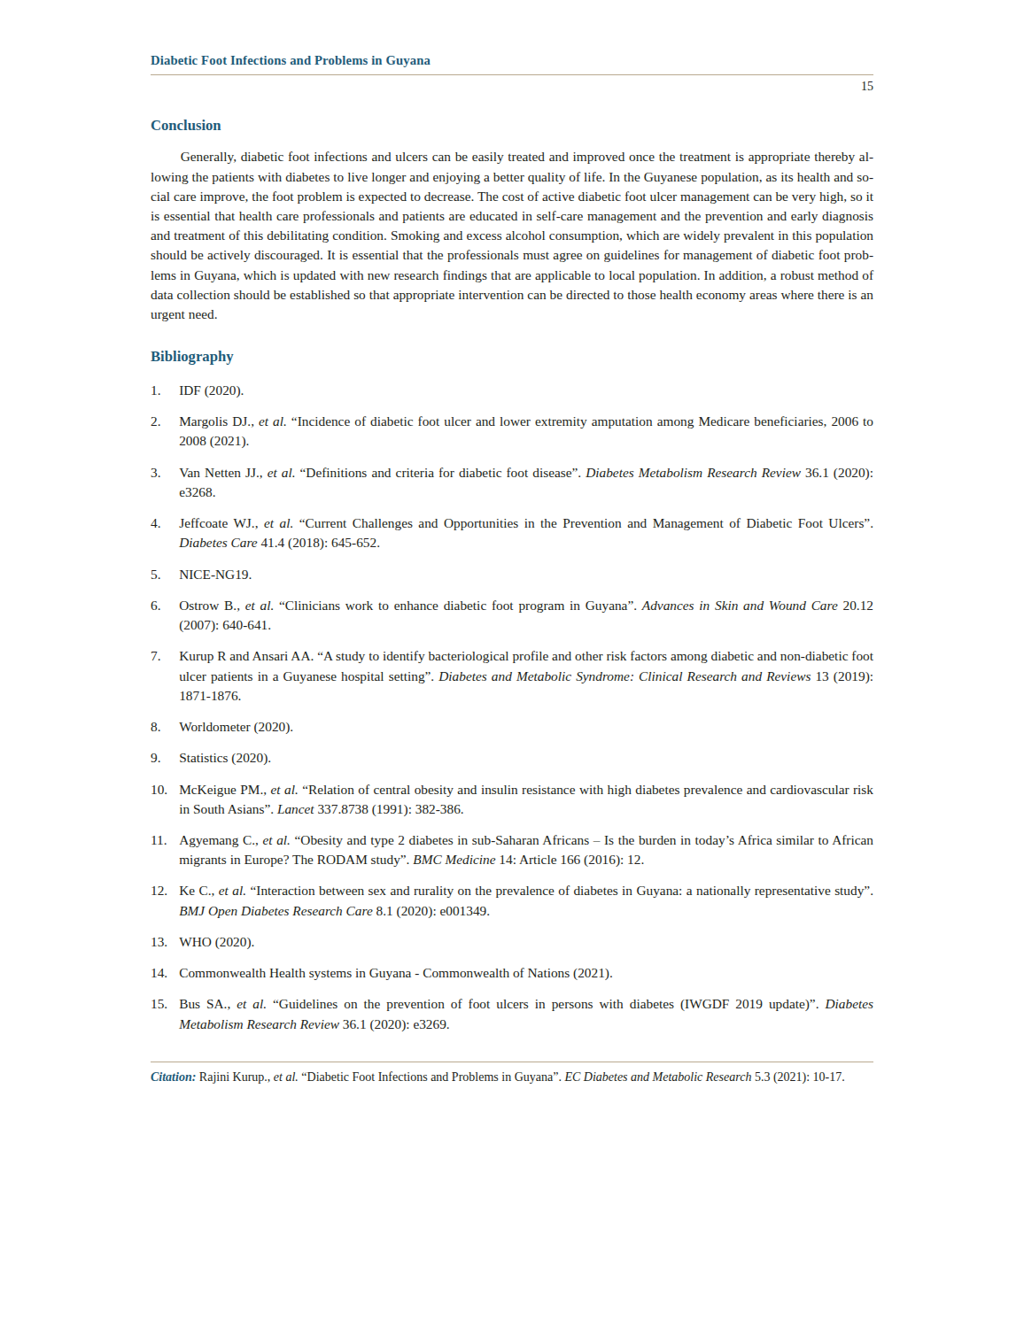Diabetic Foot Infections and Problems in Guyana
15
Conclusion
Generally, diabetic foot infections and ulcers can be easily treated and improved once the treatment is appropriate thereby allowing the patients with diabetes to live longer and enjoying a better quality of life. In the Guyanese population, as its health and social care improve, the foot problem is expected to decrease. The cost of active diabetic foot ulcer management can be very high, so it is essential that health care professionals and patients are educated in self-care management and the prevention and early diagnosis and treatment of this debilitating condition. Smoking and excess alcohol consumption, which are widely prevalent in this population should be actively discouraged. It is essential that the professionals must agree on guidelines for management of diabetic foot problems in Guyana, which is updated with new research findings that are applicable to local population. In addition, a robust method of data collection should be established so that appropriate intervention can be directed to those health economy areas where there is an urgent need.
Bibliography
IDF (2020).
Margolis DJ., et al. “Incidence of diabetic foot ulcer and lower extremity amputation among Medicare beneficiaries, 2006 to 2008 (2021).
Van Netten JJ., et al. “Definitions and criteria for diabetic foot disease”. Diabetes Metabolism Research Review 36.1 (2020): e3268.
Jeffcoate WJ., et al. “Current Challenges and Opportunities in the Prevention and Management of Diabetic Foot Ulcers”. Diabetes Care 41.4 (2018): 645-652.
NICE-NG19.
Ostrow B., et al. “Clinicians work to enhance diabetic foot program in Guyana”. Advances in Skin and Wound Care 20.12 (2007): 640-641.
Kurup R and Ansari AA. “A study to identify bacteriological profile and other risk factors among diabetic and non-diabetic foot ulcer patients in a Guyanese hospital setting”. Diabetes and Metabolic Syndrome: Clinical Research and Reviews 13 (2019): 1871-1876.
Worldometer (2020).
Statistics (2020).
McKeigue PM., et al. “Relation of central obesity and insulin resistance with high diabetes prevalence and cardiovascular risk in South Asians”. Lancet 337.8738 (1991): 382-386.
Agyemang C., et al. “Obesity and type 2 diabetes in sub-Saharan Africans – Is the burden in today’s Africa similar to African migrants in Europe? The RODAM study”. BMC Medicine 14: Article 166 (2016): 12.
Ke C., et al. “Interaction between sex and rurality on the prevalence of diabetes in Guyana: a nationally representative study”. BMJ Open Diabetes Research Care 8.1 (2020): e001349.
WHO (2020).
Commonwealth Health systems in Guyana - Commonwealth of Nations (2021).
Bus SA., et al. “Guidelines on the prevention of foot ulcers in persons with diabetes (IWGDF 2019 update)”. Diabetes Metabolism Research Review 36.1 (2020): e3269.
Citation: Rajini Kurup., et al. “Diabetic Foot Infections and Problems in Guyana”. EC Diabetes and Metabolic Research 5.3 (2021): 10-17.